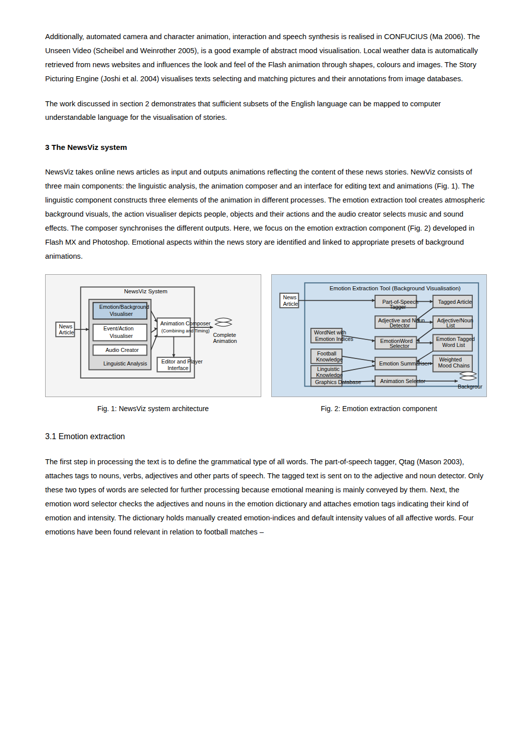Additionally, automated camera and character animation, interaction and speech synthesis is realised in CONFUCIUS (Ma 2006). The Unseen Video (Scheibel and Weinrother 2005), is a good example of abstract mood visualisation. Local weather data is automatically retrieved from news websites and influences the look and feel of the Flash animation through shapes, colours and images. The Story Picturing Engine (Joshi et al. 2004) visualises texts selecting and matching pictures and their annotations from image databases.
The work discussed in section 2 demonstrates that sufficient subsets of the English language can be mapped to computer understandable language for the visualisation of stories.
3 The NewsViz system
NewsViz takes online news articles as input and outputs animations reflecting the content of these news stories. NewViz consists of three main components: the linguistic analysis, the animation composer and an interface for editing text and animations (Fig. 1). The linguistic component constructs three elements of the animation in different processes. The emotion extraction tool creates atmospheric background visuals, the action visualiser depicts people, objects and their actions and the audio creator selects music and sound effects. The composer synchronises the different outputs. Here, we focus on the emotion extraction component (Fig. 2) developed in Flash MX and Photoshop. Emotional aspects within the news story are identified and linked to appropriate presets of background animations.
NewsViz System Emotion/Background Visualiser Event/Action Visualiser Audio Creator Linguistic Analysis Animation Composer (Combining and Timing) Editor and Player Interface News Article Complete Animation
Fig. 1: NewsViz system architecture
Emotion Extraction Tool (Background Visualisation) News Article Part-of-Speech Tagger Tagged Article Adjective and Noun Detector Adjective/Noun List EmotionWord Selector Emotion Tagged Word List Emotion Summariser Weighted Mood Chains Animation Selector WordNet with Emotion Indices Football Knowledge Linguistic Knowledge Graphics Database Background
Fig. 2: Emotion extraction component
3.1 Emotion extraction
The first step in processing the text is to define the grammatical type of all words. The part-of-speech tagger, Qtag (Mason 2003), attaches tags to nouns, verbs, adjectives and other parts of speech. The tagged text is sent on to the adjective and noun detector. Only these two types of words are selected for further processing because emotional meaning is mainly conveyed by them. Next, the emotion word selector checks the adjectives and nouns in the emotion dictionary and attaches emotion tags indicating their kind of emotion and intensity. The dictionary holds manually created emotion-indices and default intensity values of all affective words. Four emotions have been found relevant in relation to football matches –